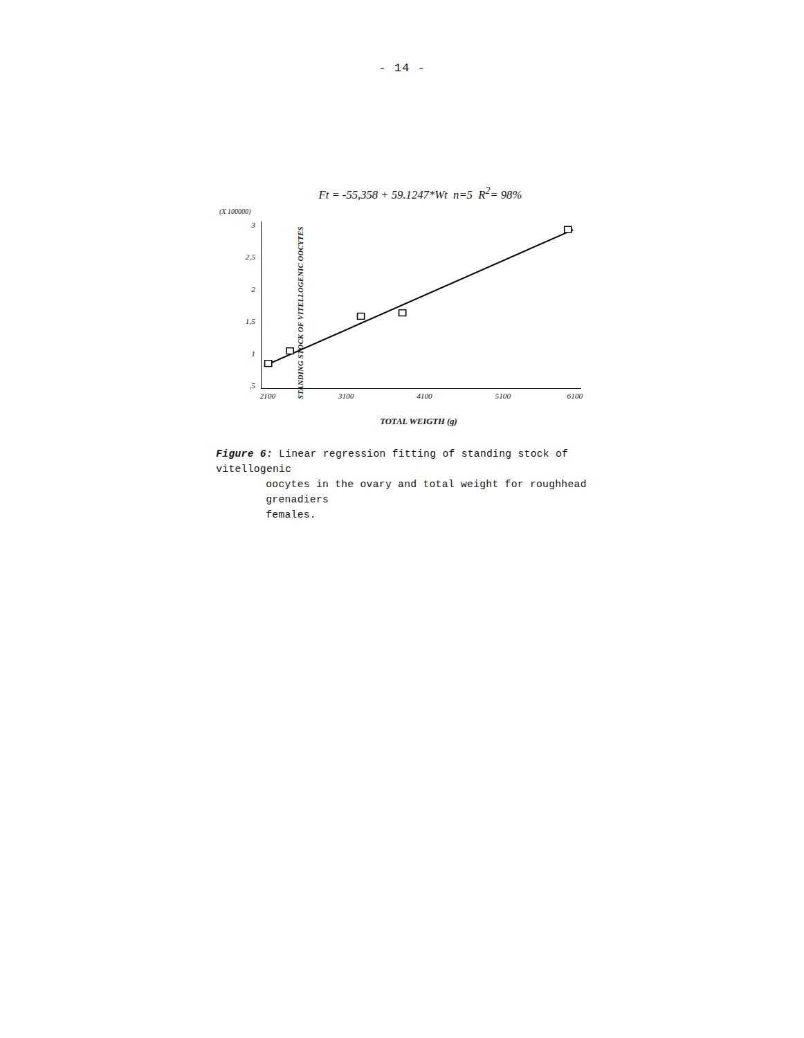- 14 -
Ft = -55,358 + 59.1247*Wt n=5 R2= 98%
(X 100000)
STANDING STOCK OF VITELLOGENIC OOCYTES
3 2,5 2 1,5 1 ,5
2100 3100 4100 5100 6100
TOTAL WEIGTH (g)
Figure 6: Linear regression fitting of standing stock of vitellogenic oocytes in the ovary and total weight for roughhead grenadiers females.